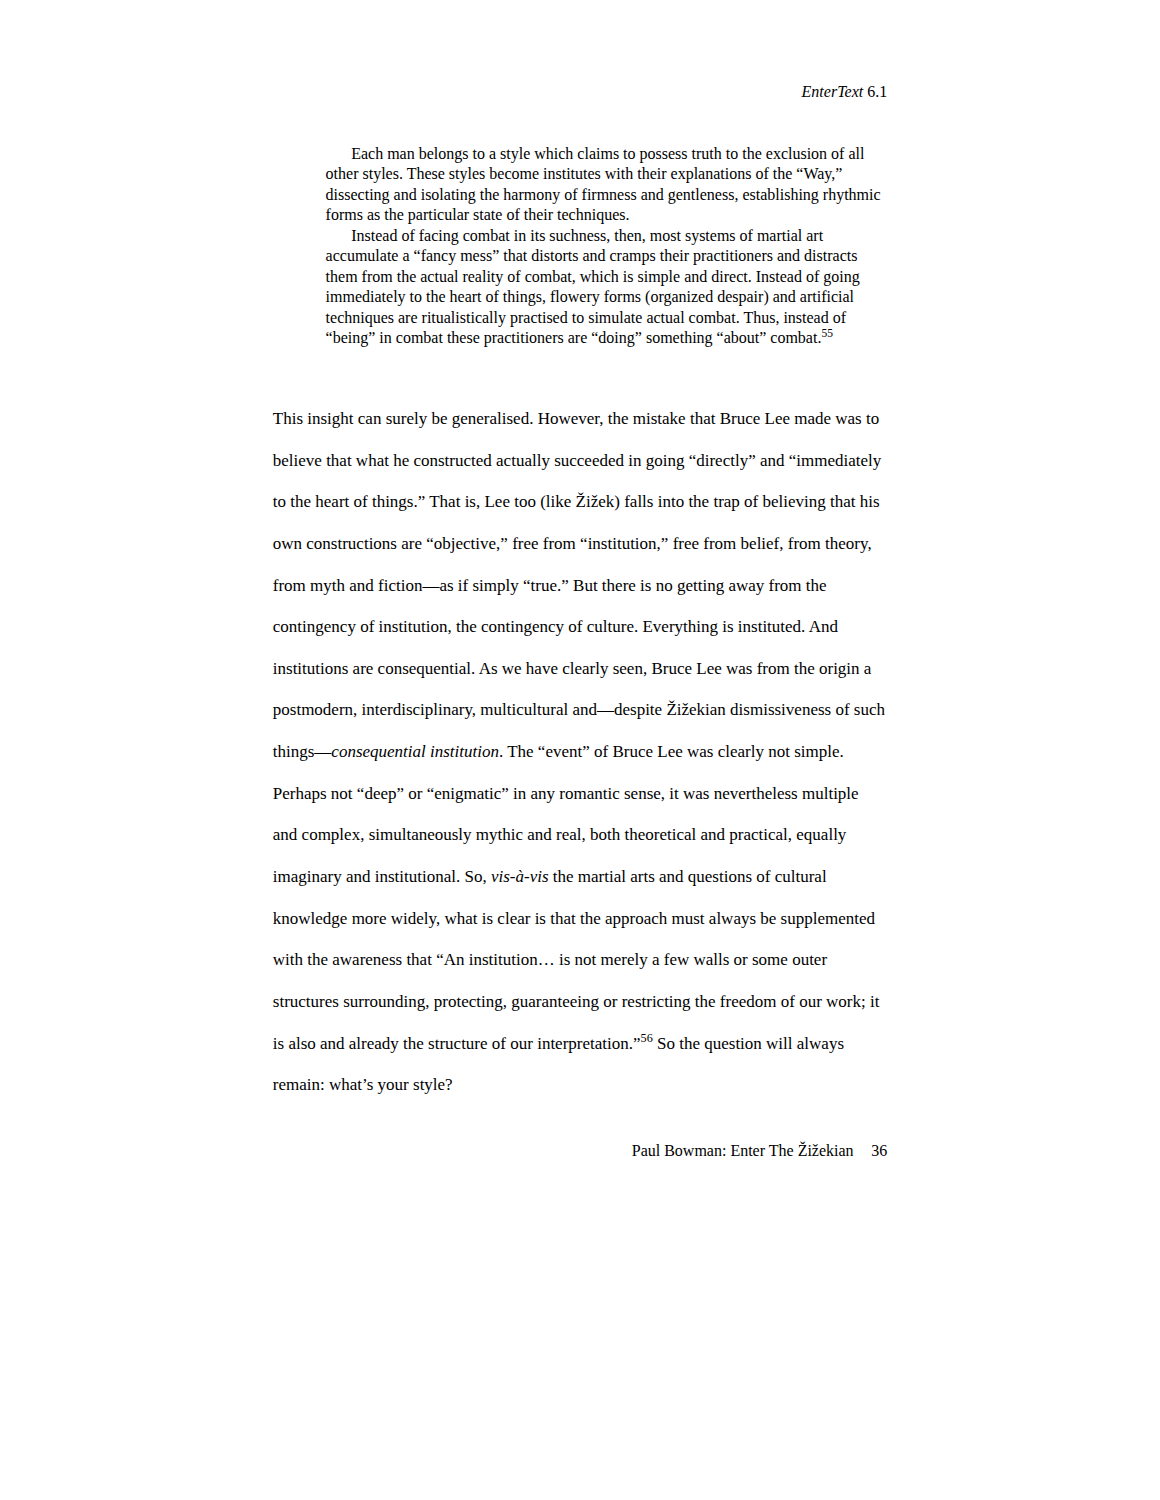EnterText 6.1
Each man belongs to a style which claims to possess truth to the exclusion of all other styles. These styles become institutes with their explanations of the “Way,” dissecting and isolating the harmony of firmness and gentleness, establishing rhythmic forms as the particular state of their techniques.
Instead of facing combat in its suchness, then, most systems of martial art accumulate a “fancy mess” that distorts and cramps their practitioners and distracts them from the actual reality of combat, which is simple and direct. Instead of going immediately to the heart of things, flowery forms (organized despair) and artificial techniques are ritualistically practised to simulate actual combat. Thus, instead of “being” in combat these practitioners are “doing” something “about” combat.55
This insight can surely be generalised. However, the mistake that Bruce Lee made was to believe that what he constructed actually succeeded in going “directly” and “immediately to the heart of things.” That is, Lee too (like Žižek) falls into the trap of believing that his own constructions are “objective,” free from “institution,” free from belief, from theory, from myth and fiction—as if simply “true.” But there is no getting away from the contingency of institution, the contingency of culture. Everything is instituted. And institutions are consequential. As we have clearly seen, Bruce Lee was from the origin a postmodern, interdisciplinary, multicultural and—despite Žižekian dismissiveness of such things—consequential institution. The “event” of Bruce Lee was clearly not simple. Perhaps not “deep” or “enigmatic” in any romantic sense, it was nevertheless multiple and complex, simultaneously mythic and real, both theoretical and practical, equally imaginary and institutional. So, vis-à-vis the martial arts and questions of cultural knowledge more widely, what is clear is that the approach must always be supplemented with the awareness that “An institution… is not merely a few walls or some outer structures surrounding, protecting, guaranteeing or restricting the freedom of our work; it is also and already the structure of our interpretation.”56 So the question will always remain: what’s your style?
Paul Bowman: Enter The Žižekian36